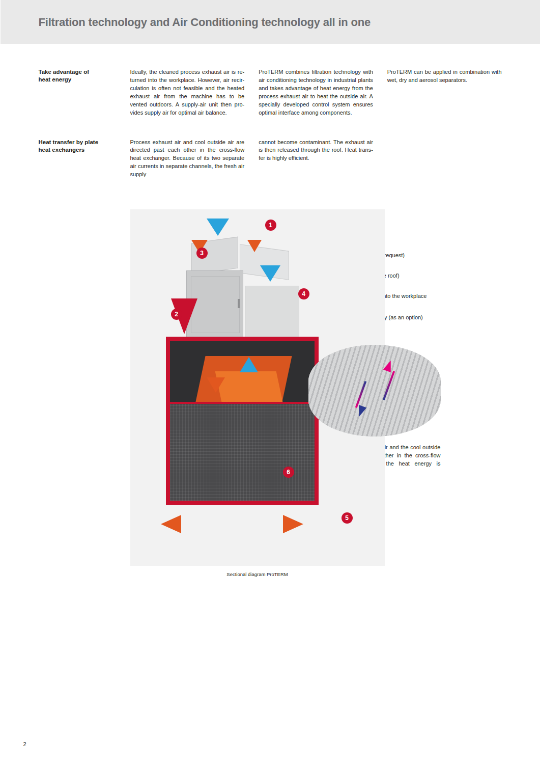Filtration technology and Air Conditioning technology all in one
Take advantage of
heat energy
Ideally, the cleaned process exhaust air is returned into the workplace. However, air recirculation is often not feasible and the heated exhaust air from the machine has to be vented outdoors. A supply-air unit then provides supply air for optimal air balance.
ProTERM combines filtration technology with air conditioning technology in industrial plants and takes advantage of heat energy from the process exhaust air to heat the outside air. A specially developed control system ensures optimal interface among components.
ProTERM can be applied in combination with wet, dry and aerosol separators.
Heat transfer by plate
heat exchangers
Process exhaust air and cool outside air are directed past each other in the cross-flow heat exchanger. Because of its two separate air currents in separate channels, the fresh air supply
cannot become contaminant. The exhaust air is then released through the roof. Heat transfer is highly efficient.
1
2
3
4
5
6
Sectional diagram ProTERM
1 Outside air
2 Process exhaust air
3 Recirculating air (upon request)
4 Exhaust air (through the roof)
5 Supply air distribution into the workplace
6 Heating/Cooling battery (as an option)
The heated process exhaust air and the cool outside air are directed past each other in the cross-flow plate heat exchanger and the heat energy is transferred.
2